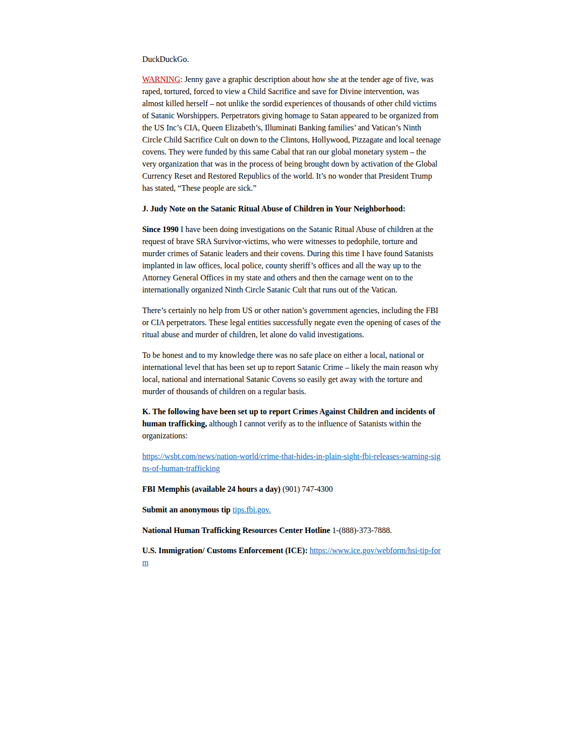DuckDuckGo.
WARNING: Jenny gave a graphic description about how she at the tender age of five, was raped, tortured, forced to view a Child Sacrifice and save for Divine intervention, was almost killed herself – not unlike the sordid experiences of thousands of other child victims of Satanic Worshippers. Perpetrators giving homage to Satan appeared to be organized from the US Inc’s CIA, Queen Elizabeth’s, Illuminati Banking families’ and Vatican’s Ninth Circle Child Sacrifice Cult on down to the Clintons, Hollywood, Pizzagate and local teenage covens. They were funded by this same Cabal that ran our global monetary system – the very organization that was in the process of being brought down by activation of the Global Currency Reset and Restored Republics of the world. It’s no wonder that President Trump has stated, “These people are sick.”
J. Judy Note on the Satanic Ritual Abuse of Children in Your Neighborhood:
Since 1990 I have been doing investigations on the Satanic Ritual Abuse of children at the request of brave SRA Survivor-victims, who were witnesses to pedophile, torture and murder crimes of Satanic leaders and their covens. During this time I have found Satanists implanted in law offices, local police, county sheriff’s offices and all the way up to the Attorney General Offices in my state and others and then the carnage went on to the internationally organized Ninth Circle Satanic Cult that runs out of the Vatican.
There’s certainly no help from US or other nation’s government agencies, including the FBI or CIA perpetrators. These legal entities successfully negate even the opening of cases of the ritual abuse and murder of children, let alone do valid investigations.
To be honest and to my knowledge there was no safe place on either a local, national or international level that has been set up to report Satanic Crime – likely the main reason why local, national and international Satanic Covens so easily get away with the torture and murder of thousands of children on a regular basis.
K. The following have been set up to report Crimes Against Children and incidents of human trafficking, although I cannot verify as to the influence of Satanists within the organizations:
https://wsbt.com/news/nation-world/crime-that-hides-in-plain-sight-fbi-releases-warning-signs-of-human-trafficking
FBI Memphis (available 24 hours a day) (901) 747-4300
Submit an anonymous tip tips.fbi.gov.
National Human Trafficking Resources Center Hotline 1-(888)-373-7888.
U.S. Immigration/ Customs Enforcement (ICE): https://www.ice.gov/webform/hsi-tip-form